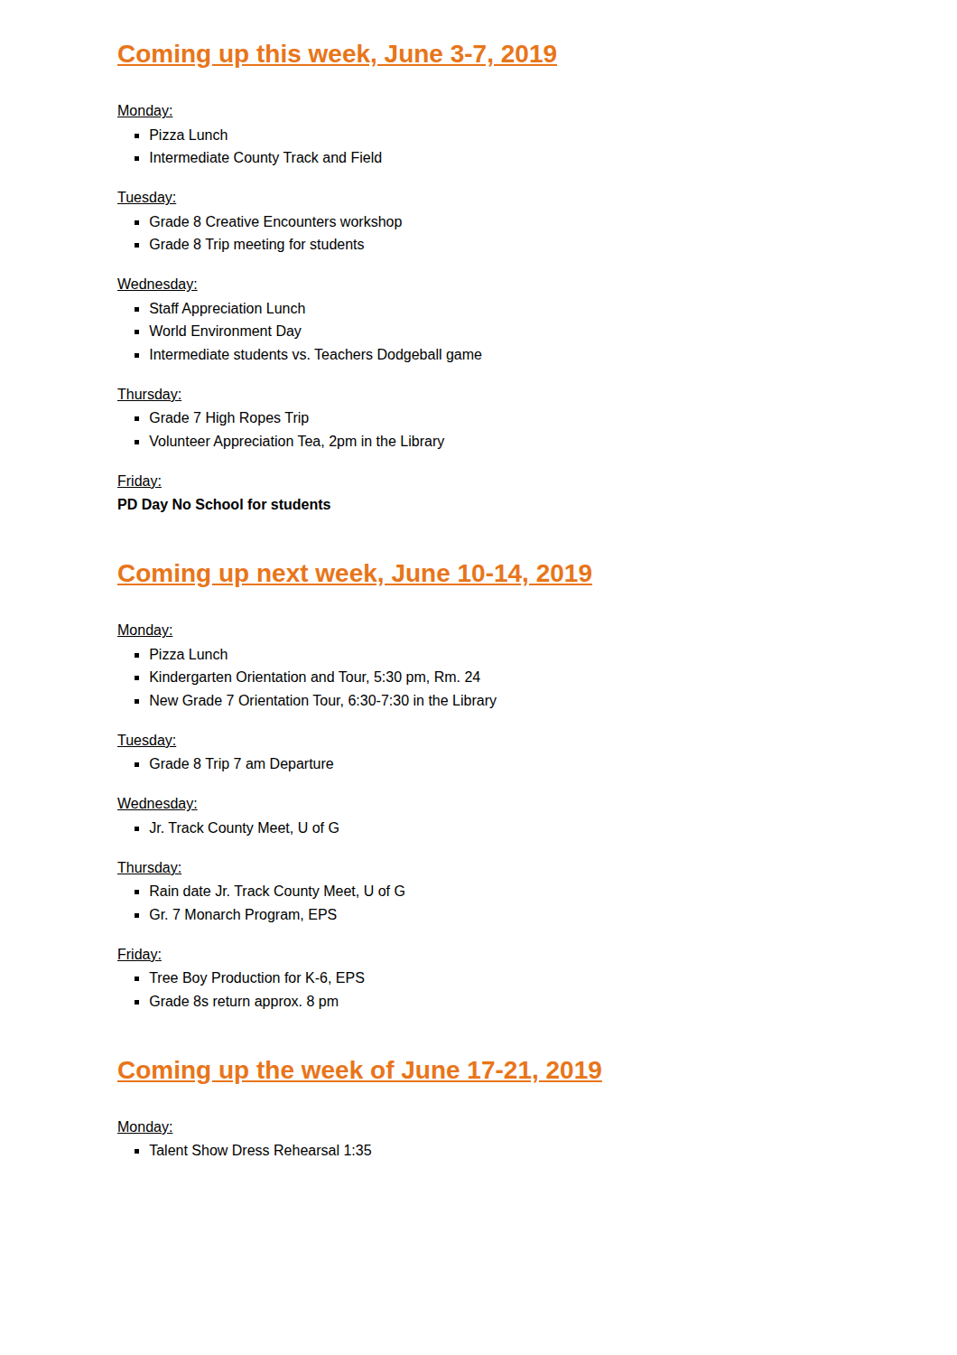Coming up this week, June 3-7, 2019
Monday:
Pizza Lunch
Intermediate County Track and Field
Tuesday:
Grade 8 Creative Encounters workshop
Grade 8 Trip meeting for students
Wednesday:
Staff Appreciation Lunch
World Environment Day
Intermediate students vs. Teachers Dodgeball game
Thursday:
Grade 7 High Ropes Trip
Volunteer Appreciation Tea, 2pm in the Library
Friday:
PD Day No School for students
Coming up next week, June 10-14, 2019
Monday:
Pizza Lunch
Kindergarten Orientation and Tour, 5:30 pm, Rm. 24
New Grade 7 Orientation Tour, 6:30-7:30 in the Library
Tuesday:
Grade 8 Trip 7 am Departure
Wednesday:
Jr. Track County Meet, U of G
Thursday:
Rain date Jr. Track County Meet, U of G
Gr. 7 Monarch Program, EPS
Friday:
Tree Boy Production for K-6, EPS
Grade 8s return approx. 8 pm
Coming up the week of June 17-21, 2019
Monday:
Talent Show Dress Rehearsal 1:35